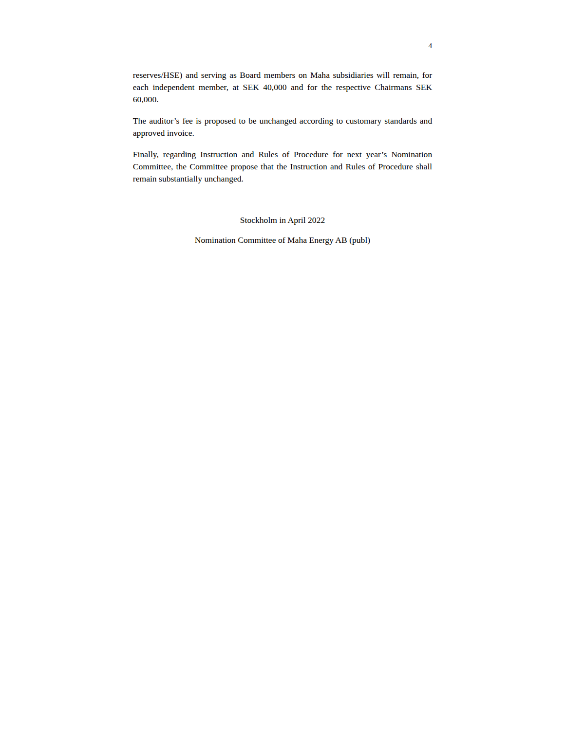4
reserves/HSE) and serving as Board members on Maha subsidiaries will remain, for each independent member, at SEK 40,000 and for the respective Chairmans SEK 60,000.
The auditor’s fee is proposed to be unchanged according to customary standards and approved invoice.
Finally, regarding Instruction and Rules of Procedure for next year’s Nomination Committee, the Committee propose that the Instruction and Rules of Procedure shall remain substantially unchanged.
Stockholm in April 2022
Nomination Committee of Maha Energy AB (publ)